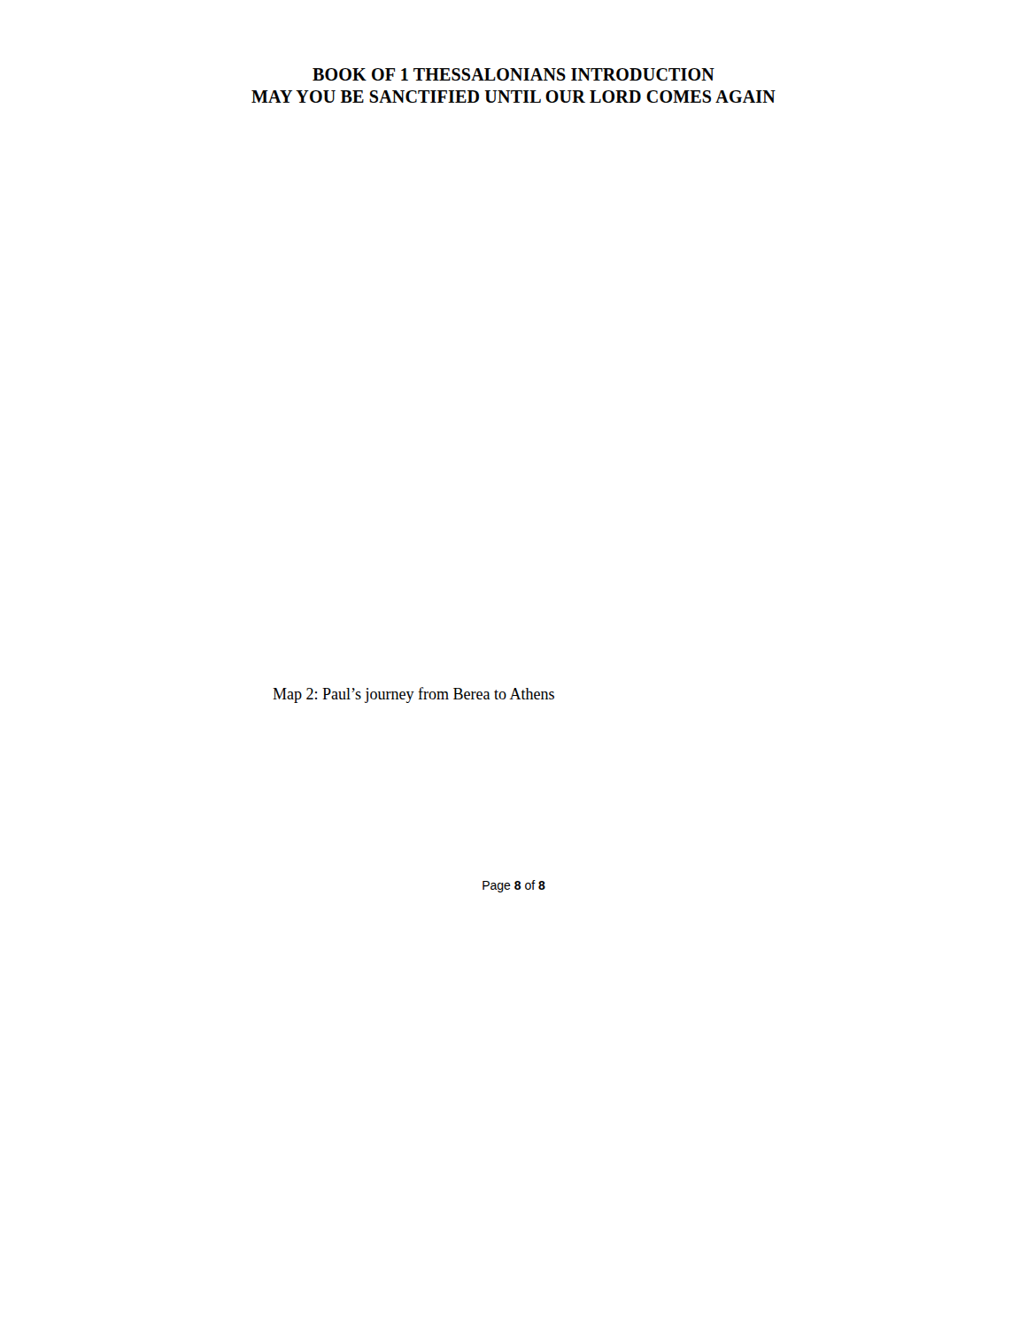BOOK OF 1 THESSALONIANS INTRODUCTION MAY YOU BE SANCTIFIED UNTIL OUR LORD COMES AGAIN
Map 2: Paul’s journey from Berea to Athens
Page 8 of 8